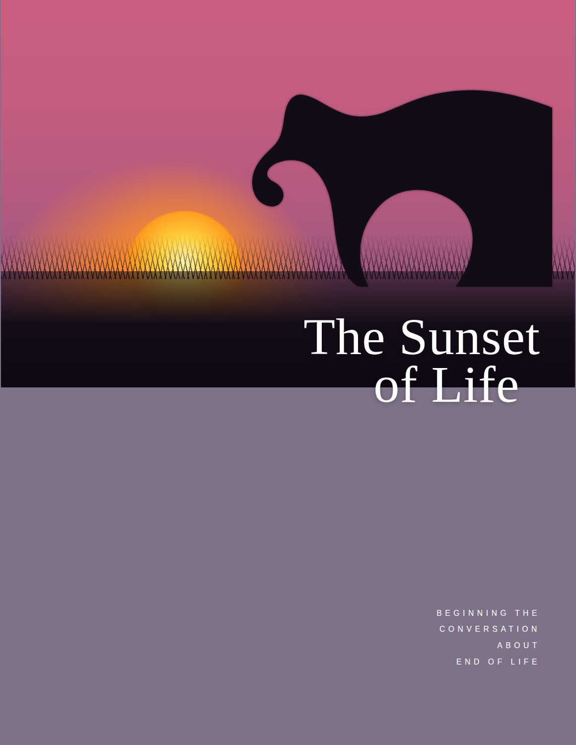The Sunset of Life
Beginning the
conversation
about
end of life